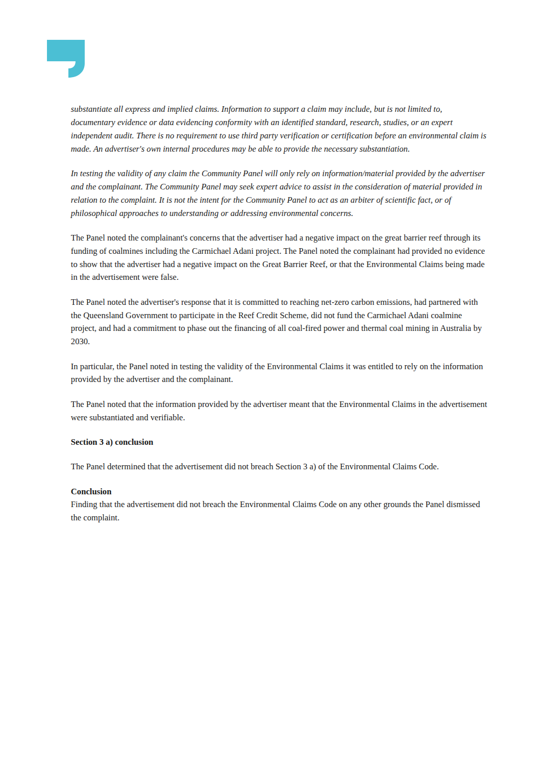substantiate all express and implied claims. Information to support a claim may include, but is not limited to, documentary evidence or data evidencing conformity with an identified standard, research, studies, or an expert independent audit. There is no requirement to use third party verification or certification before an environmental claim is made. An advertiser's own internal procedures may be able to provide the necessary substantiation.
In testing the validity of any claim the Community Panel will only rely on information/material provided by the advertiser and the complainant. The Community Panel may seek expert advice to assist in the consideration of material provided in relation to the complaint. It is not the intent for the Community Panel to act as an arbiter of scientific fact, or of philosophical approaches to understanding or addressing environmental concerns.
The Panel noted the complainant's concerns that the advertiser had a negative impact on the great barrier reef through its funding of coalmines including the Carmichael Adani project. The Panel noted the complainant had provided no evidence to show that the advertiser had a negative impact on the Great Barrier Reef, or that the Environmental Claims being made in the advertisement were false.
The Panel noted the advertiser's response that it is committed to reaching net-zero carbon emissions, had partnered with the Queensland Government to participate in the Reef Credit Scheme, did not fund the Carmichael Adani coalmine project, and had a commitment to phase out the financing of all coal-fired power and thermal coal mining in Australia by 2030.
In particular, the Panel noted in testing the validity of the Environmental Claims it was entitled to rely on the information provided by the advertiser and the complainant.
The Panel noted that the information provided by the advertiser meant that the Environmental Claims in the advertisement were substantiated and verifiable.
Section 3 a) conclusion
The Panel determined that the advertisement did not breach Section 3 a) of the Environmental Claims Code.
Conclusion
Finding that the advertisement did not breach the Environmental Claims Code on any other grounds the Panel dismissed the complaint.